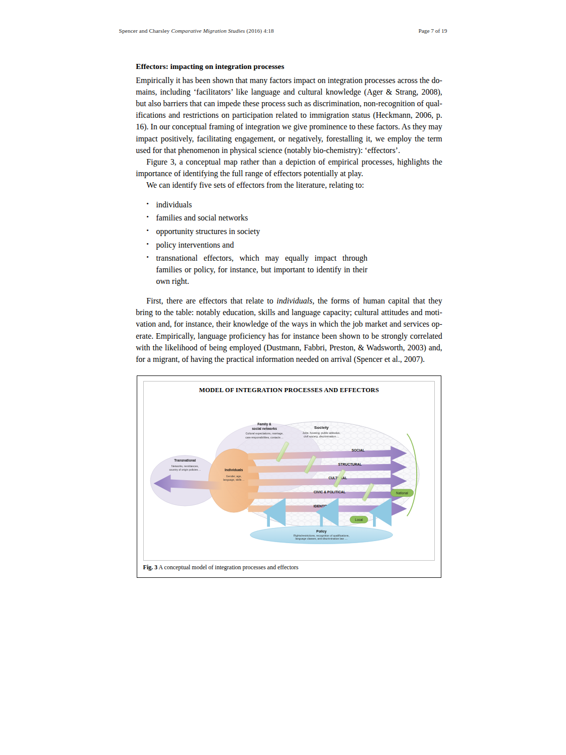Spencer and Charsley Comparative Migration Studies (2016) 4:18
Page 7 of 19
Effectors: impacting on integration processes
Empirically it has been shown that many factors impact on integration processes across the domains, including ‘facilitators’ like language and cultural knowledge (Ager & Strang, 2008), but also barriers that can impede these process such as discrimination, non-recognition of qualifications and restrictions on participation related to immigration status (Heckmann, 2006, p. 16). In our conceptual framing of integration we give prominence to these factors. As they may impact positively, facilitating engagement, or negatively, forestalling it, we employ the term used for that phenomenon in physical science (notably bio-chemistry): ‘effectors’.
Figure 3, a conceptual map rather than a depiction of empirical processes, highlights the importance of identifying the full range of effectors potentially at play.
We can identify five sets of effectors from the literature, relating to:
individuals
families and social networks
opportunity structures in society
policy interventions and
transnational effectors, which may equally impact through families or policy, for instance, but important to identify in their own right.
First, there are effectors that relate to individuals, the forms of human capital that they bring to the table: notably education, skills and language capacity; cultural attitudes and motivation and, for instance, their knowledge of the ways in which the job market and services operate. Empirically, language proficiency has for instance been shown to be strongly correlated with the likelihood of being employed (Dustmann, Fabbri, Preston, & Wadsworth, 2003) and, for a migrant, of having the practical information needed on arrival (Spencer et al., 2007).
MODEL OF INTEGRATION PROCESSES AND EFFECTORS
SOCIAL STRUCTURAL CULTURAL CIVIC & POLITICAL IDENTITY National Local Policy Rights/restrictions, recognition of qualifications, language classes, anti-discrimination law .... Society Jobs, housing, public attitudes, civil society, discrimination ... Family & social networks Cultural expectations, marriage, care responsibilities, contacts ... Transnational Networks, remittances, country of origin policies ... Individuals Gender, age, language, skills ...
Fig. 3 A conceptual model of integration processes and effectors